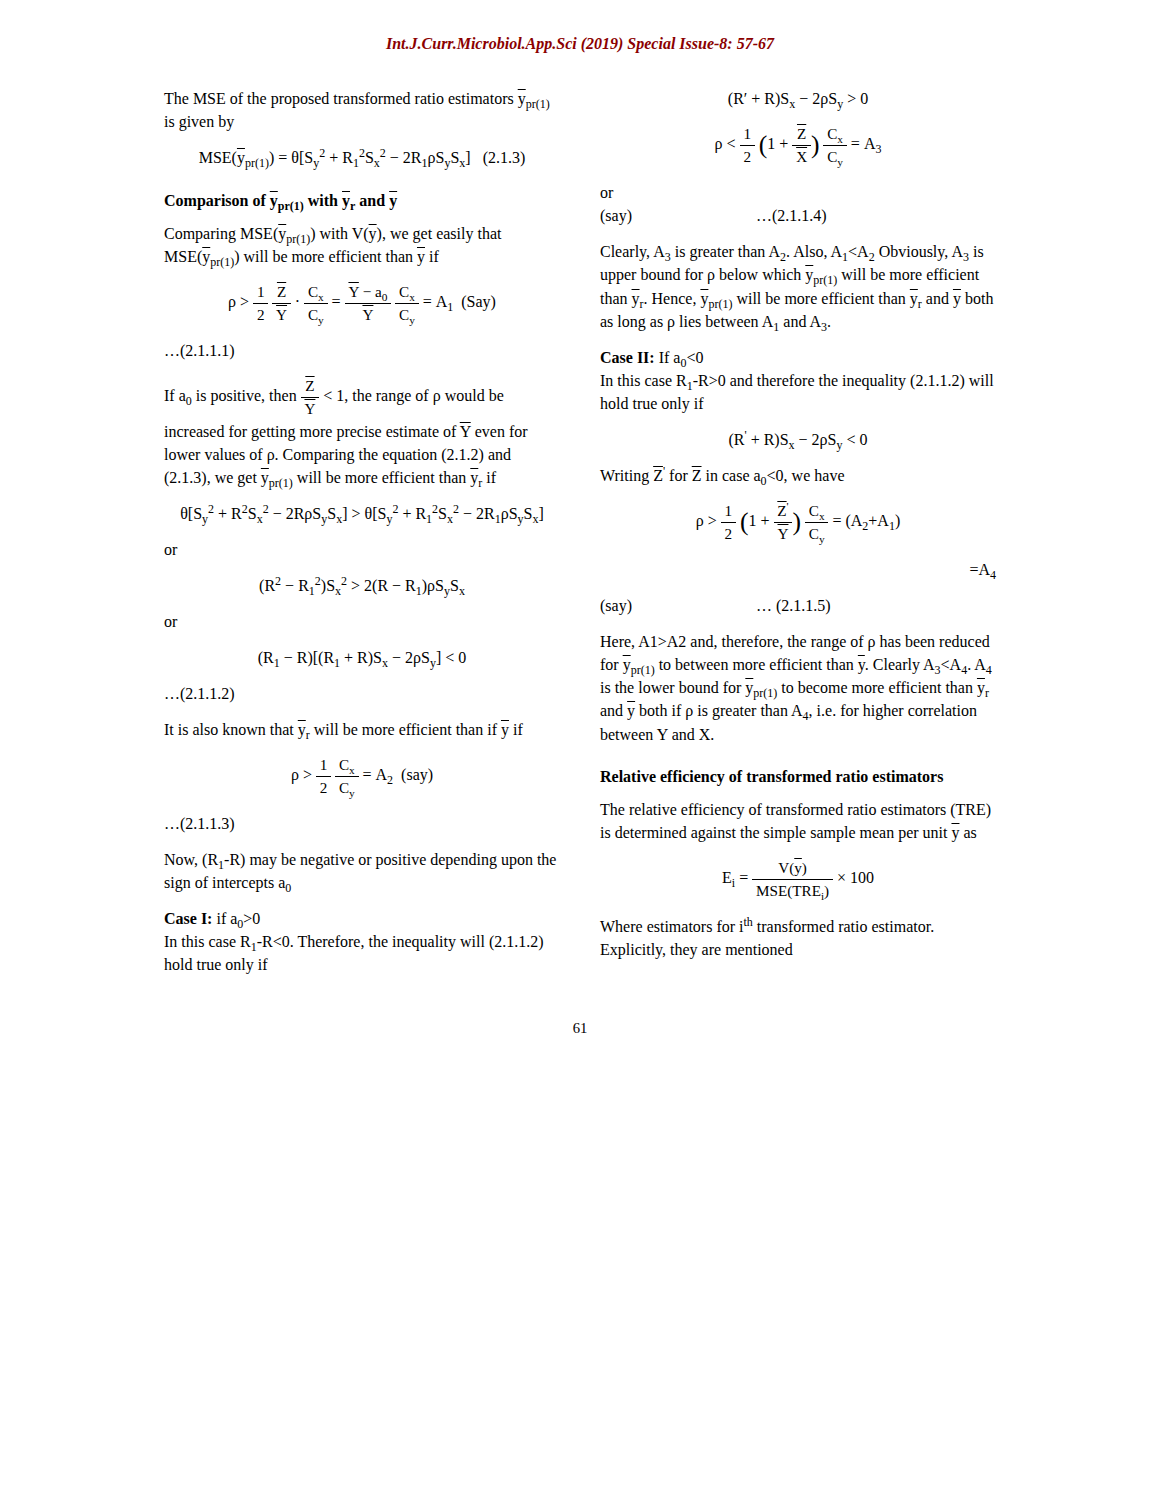Int.J.Curr.Microbiol.App.Sci (2019) Special Issue-8: 57-67
The MSE of the proposed transformed ratio estimators ypr(1) is given by
MSE(ypr(1)) = θ[Sy2 + R12Sx2 − 2R1ρSySx] (2.1.3)
Comparison of ypr(1) with yr and y
Comparing MSE(ypr(1)) with V(y), we get easily that MSE(ypr(1)) will be more efficient than y if
ρ > 12 ZY · Cx Cy = Y − a0 Y Cx Cy = A1 (Say)
…(2.1.1.1)
If a0 is positive, then ZY < 1, the range of ρ would be increased for getting more precise estimate of Y even for lower values of ρ. Comparing the equation (2.1.2) and (2.1.3), we get ypr(1) will be more efficient than yr if
θ[Sy2 + R2Sx2 − 2RρSySx] > θ[Sy2 + R12Sx2 − 2R1ρSySx]
or
(R2 − R12)Sx2 > 2(R − R1)ρSySx
or
(R1 − R)[(R1 + R)Sx − 2ρSy] < 0
…(2.1.1.2)
It is also known that yr will be more efficient than if y if
ρ > 12 Cx Cy = A2 (say)
…(2.1.1.3)
Now, (R1-R) may be negative or positive depending upon the sign of intercepts a0
Case I: if a0>0
In this case R1-R<0. Therefore, the inequality will (2.1.1.2) hold true only if
(R′ + R)Sx − 2ρSy > 0
ρ < 12 (1 + ZX) Cx Cy = A3
or
(say) …(2.1.1.4)
Clearly, A3 is greater than A2. Also, A1<A2 Obviously, A3 is upper bound for ρ below which ypr(1) will be more efficient than yr. Hence, ypr(1) will be more efficient than yr and y both as long as ρ lies between A1 and A3.
Case II: If a0<0
In this case R1-R>0 and therefore the inequality (2.1.1.2) will hold true only if
(R' + R)Sx − 2ρSy < 0
Writing Z' for Z in case a0<0, we have
ρ > 12 (1 + Z'Y) Cx Cy = (A2+A1)
=A4
(say) … (2.1.1.5)
Here, A1>A2 and, therefore, the range of ρ has been reduced for ypr(1) to between more efficient than y. Clearly A3<A4. A4 is the lower bound for ypr(1) to become more efficient than yr and y both if ρ is greater than A4, i.e. for higher correlation between Y and X.
Relative efficiency of transformed ratio estimators
The relative efficiency of transformed ratio estimators (TRE) is determined against the simple sample mean per unit y as
Ei = V(y) MSE(TREi) × 100
Where estimators for ith transformed ratio estimator. Explicitly, they are mentioned
61